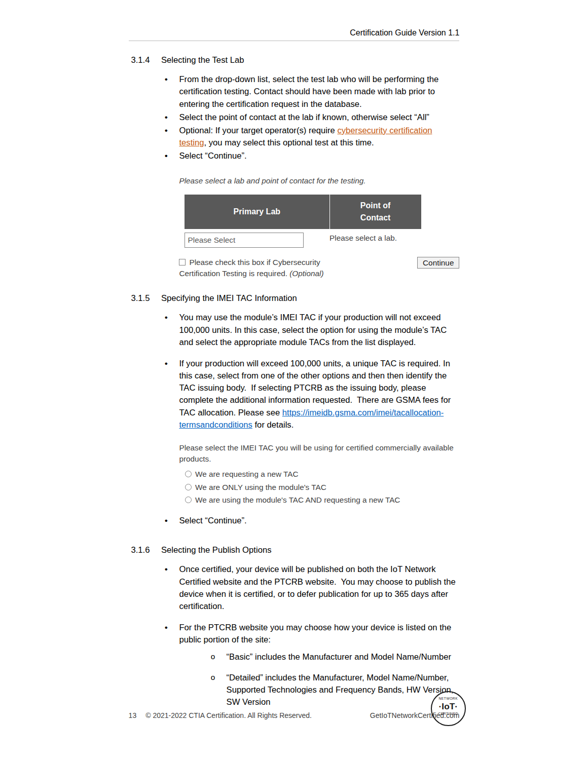Certification Guide Version 1.1
3.1.4 Selecting the Test Lab
From the drop-down list, select the test lab who will be performing the certification testing. Contact should have been made with lab prior to entering the certification request in the database.
Select the point of contact at the lab if known, otherwise select “All”
Optional: If your target operator(s) require cybersecurity certification testing, you may select this optional test at this time.
Select “Continue”.
Please select a lab and point of contact for the testing.
| Primary Lab | Point of Contact |
| --- | --- |
| Please Select | Please select a lab. |
Please check this box if Cybersecurity Certification Testing is required. (Optional)
Continue
3.1.5 Specifying the IMEI TAC Information
You may use the module’s IMEI TAC if your production will not exceed 100,000 units. In this case, select the option for using the module’s TAC and select the appropriate module TACs from the list displayed.
If your production will exceed 100,000 units, a unique TAC is required. In this case, select from one of the other options and then then identify the TAC issuing body. If selecting PTCRB as the issuing body, please complete the additional information requested. There are GSMA fees for TAC allocation. Please see https://imeidb.gsma.com/imei/tacallocation-termsandconditions for details.
Please select the IMEI TAC you will be using for certified commercially available products.
We are requesting a new TAC
We are ONLY using the module's TAC
We are using the module's TAC AND requesting a new TAC
Select “Continue”.
3.1.6 Selecting the Publish Options
Once certified, your device will be published on both the IoT Network Certified website and the PTCRB website. You may choose to publish the device when it is certified, or to defer publication for up to 365 days after certification.
For the PTCRB website you may choose how your device is listed on the public portion of the site:
“Basic” includes the Manufacturer and Model Name/Number
“Detailed” includes the Manufacturer, Model Name/Number, Supported Technologies and Frequency Bands, HW Version, SW Version
13© 2021-2022 CTIA Certification. All Rights Reserved.
GetIoTNetworkCertified.com
NETWORK ·IoT· CERTIFIED